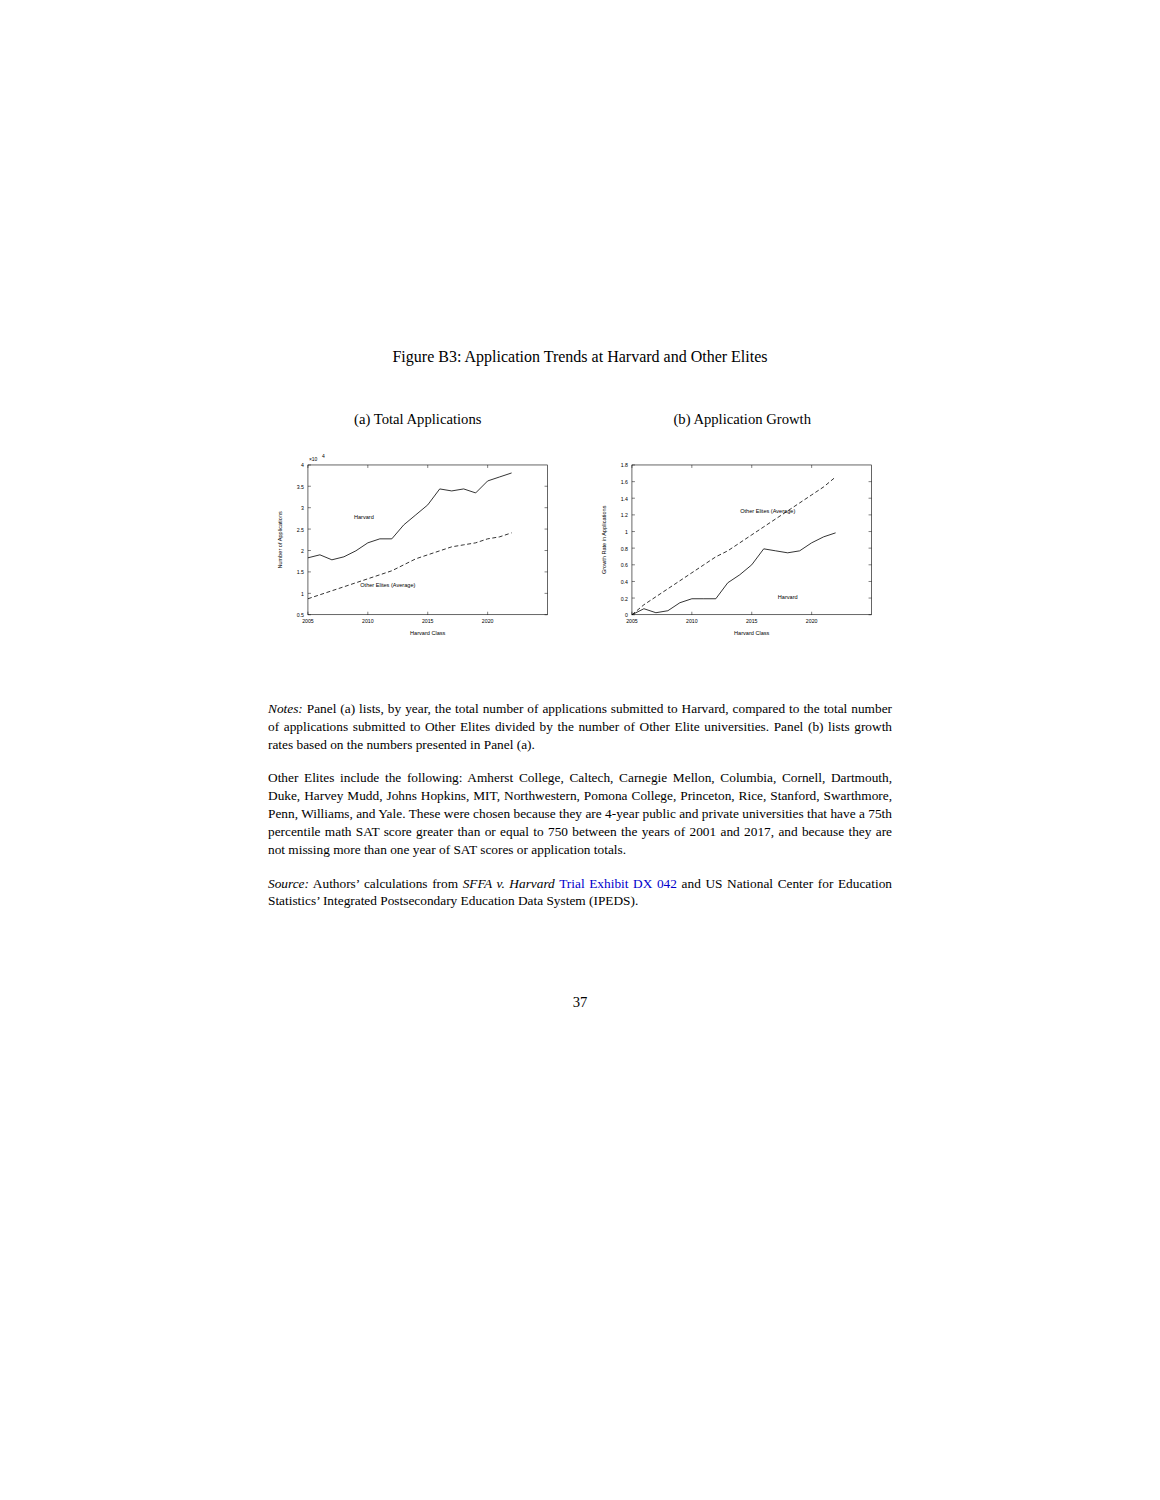Figure B3: Application Trends at Harvard and Other Elites
(a) Total Applications
0.5 1 1.5 2 2.5 3 3.5 4 ×10 4 2005 2010 2015 2020 Harvard Class Number of Applications Harvard Other Elites (Average)
(b) Application Growth
0 0.2 0.4 0.6 0.8 1 1.2 1.4 1.6 1.8 2005 2010 2015 2020 Harvard Class Growth Rate in Applications Harvard Other Elites (Average)
Notes: Panel (a) lists, by year, the total number of applications submitted to Harvard, compared to the total number of applications submitted to Other Elites divided by the number of Other Elite universities. Panel (b) lists growth rates based on the numbers presented in Panel (a).
Other Elites include the following: Amherst College, Caltech, Carnegie Mellon, Columbia, Cornell, Dartmouth, Duke, Harvey Mudd, Johns Hopkins, MIT, Northwestern, Pomona College, Princeton, Rice, Stanford, Swarthmore, Penn, Williams, and Yale. These were chosen because they are 4-year public and private universities that have a 75th percentile math SAT score greater than or equal to 750 between the years of 2001 and 2017, and because they are not missing more than one year of SAT scores or application totals.
Source: Authors’ calculations from SFFA v. Harvard Trial Exhibit DX 042 and US National Center for Education Statistics’ Integrated Postsecondary Education Data System (IPEDS).
37